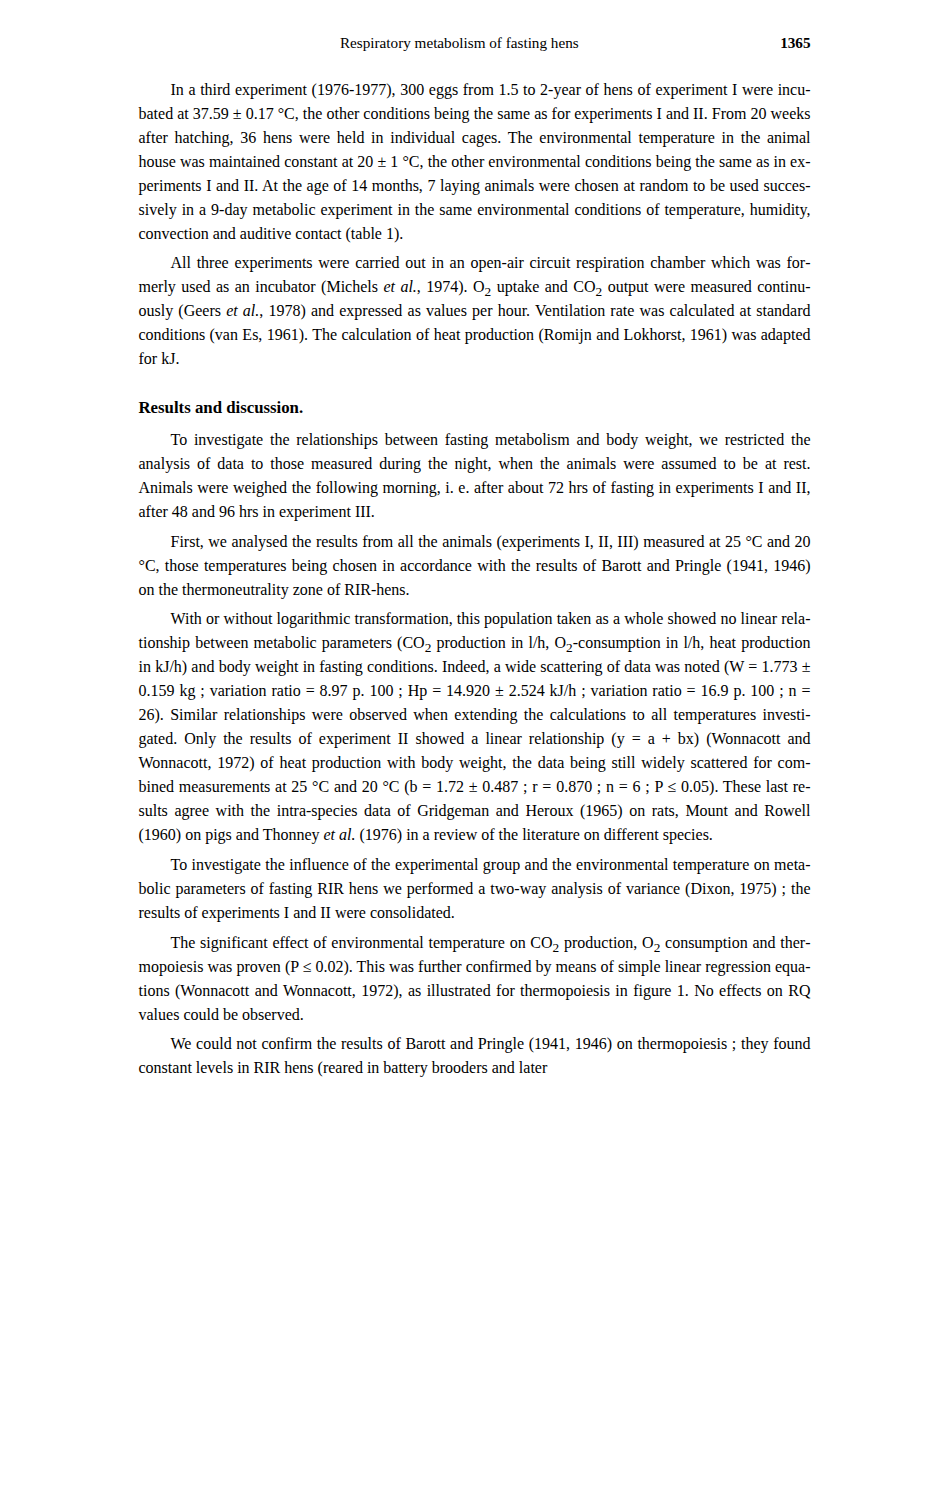Respiratory metabolism of fasting hens 1365
In a third experiment (1976-1977), 300 eggs from 1.5 to 2-year of hens of experiment I were incubated at 37.59 ± 0.17 °C, the other conditions being the same as for experiments I and II. From 20 weeks after hatching, 36 hens were held in individual cages. The environmental temperature in the animal house was maintained constant at 20 ± 1 °C, the other environmental conditions being the same as in experiments I and II. At the age of 14 months, 7 laying animals were chosen at random to be used successively in a 9-day metabolic experiment in the same environmental conditions of temperature, humidity, convection and auditive contact (table 1).
All three experiments were carried out in an open-air circuit respiration chamber which was formerly used as an incubator (Michels et al., 1974). O2 uptake and CO2 output were measured continuously (Geers et al., 1978) and expressed as values per hour. Ventilation rate was calculated at standard conditions (van Es, 1961). The calculation of heat production (Romijn and Lokhorst, 1961) was adapted for kJ.
Results and discussion.
To investigate the relationships between fasting metabolism and body weight, we restricted the analysis of data to those measured during the night, when the animals were assumed to be at rest. Animals were weighed the following morning, i. e. after about 72 hrs of fasting in experiments I and II, after 48 and 96 hrs in experiment III.
First, we analysed the results from all the animals (experiments I, II, III) measured at 25 °C and 20 °C, those temperatures being chosen in accordance with the results of Barott and Pringle (1941, 1946) on the thermoneutrality zone of RIR-hens.
With or without logarithmic transformation, this population taken as a whole showed no linear relationship between metabolic parameters (CO2 production in l/h, O2-consumption in l/h, heat production in kJ/h) and body weight in fasting conditions. Indeed, a wide scattering of data was noted (W = 1.773 ± 0.159 kg ; variation ratio = 8.97 p. 100 ; Hp = 14.920 ± 2.524 kJ/h ; variation ratio = 16.9 p. 100 ; n = 26). Similar relationships were observed when extending the calculations to all temperatures investigated. Only the results of experiment II showed a linear relationship (y = a + bx) (Wonnacott and Wonnacott, 1972) of heat production with body weight, the data being still widely scattered for combined measurements at 25 °C and 20 °C (b = 1.72 ± 0.487 ; r = 0.870 ; n = 6 ; P ≤ 0.05). These last results agree with the intra-species data of Gridgeman and Heroux (1965) on rats, Mount and Rowell (1960) on pigs and Thonney et al. (1976) in a review of the literature on different species.
To investigate the influence of the experimental group and the environmental temperature on metabolic parameters of fasting RIR hens we performed a two-way analysis of variance (Dixon, 1975) ; the results of experiments I and II were consolidated.
The significant effect of environmental temperature on CO2 production, O2 consumption and thermopoiesis was proven (P ≤ 0.02). This was further confirmed by means of simple linear regression equations (Wonnacott and Wonnacott, 1972), as illustrated for thermopoiesis in figure 1. No effects on RQ values could be observed.
We could not confirm the results of Barott and Pringle (1941, 1946) on thermopoiesis ; they found constant levels in RIR hens (reared in battery brooders and later